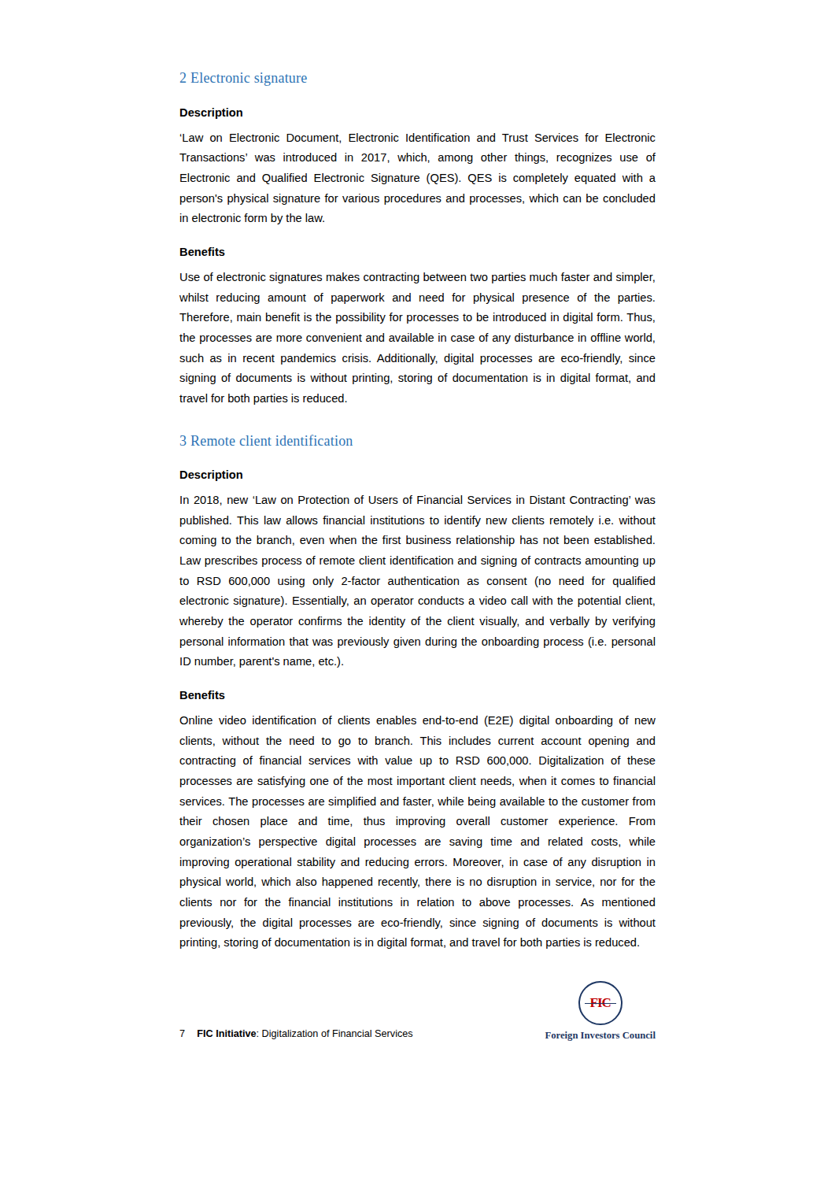2 Electronic signature
Description
‘Law on Electronic Document, Electronic Identification and Trust Services for Electronic Transactions’ was introduced in 2017, which, among other things, recognizes use of Electronic and Qualified Electronic Signature (QES). QES is completely equated with a person's physical signature for various procedures and processes, which can be concluded in electronic form by the law.
Benefits
Use of electronic signatures makes contracting between two parties much faster and simpler, whilst reducing amount of paperwork and need for physical presence of the parties. Therefore, main benefit is the possibility for processes to be introduced in digital form. Thus, the processes are more convenient and available in case of any disturbance in offline world, such as in recent pandemics crisis. Additionally, digital processes are eco-friendly, since signing of documents is without printing, storing of documentation is in digital format, and travel for both parties is reduced.
3 Remote client identification
Description
In 2018, new ‘Law on Protection of Users of Financial Services in Distant Contracting’ was published. This law allows financial institutions to identify new clients remotely i.e. without coming to the branch, even when the first business relationship has not been established. Law prescribes process of remote client identification and signing of contracts amounting up to RSD 600,000 using only 2-factor authentication as consent (no need for qualified electronic signature). Essentially, an operator conducts a video call with the potential client, whereby the operator confirms the identity of the client visually, and verbally by verifying personal information that was previously given during the onboarding process (i.e. personal ID number, parent's name, etc.).
Benefits
Online video identification of clients enables end-to-end (E2E) digital onboarding of new clients, without the need to go to branch. This includes current account opening and contracting of financial services with value up to RSD 600,000. Digitalization of these processes are satisfying one of the most important client needs, when it comes to financial services. The processes are simplified and faster, while being available to the customer from their chosen place and time, thus improving overall customer experience. From organization’s perspective digital processes are saving time and related costs, while improving operational stability and reducing errors. Moreover, in case of any disruption in physical world, which also happened recently, there is no disruption in service, nor for the clients nor for the financial institutions in relation to above processes. As mentioned previously, the digital processes are eco-friendly, since signing of documents is without printing, storing of documentation is in digital format, and travel for both parties is reduced.
7 FIC Initiative: Digitalization of Financial Services
FIC
Foreign Investors Council